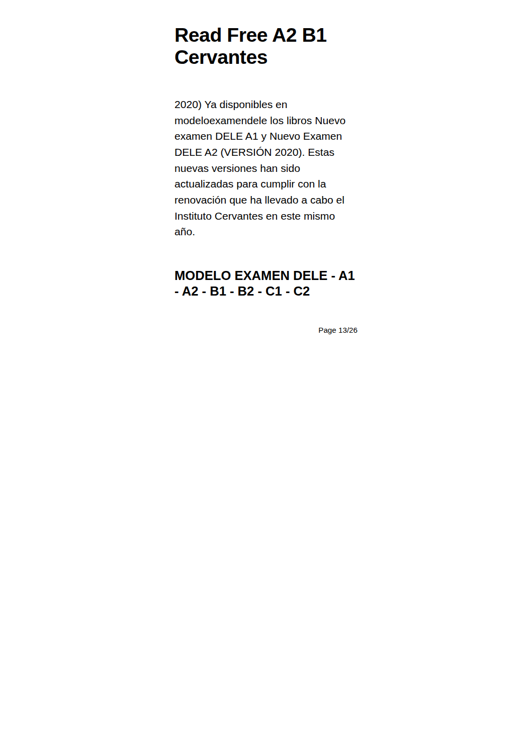Read Free A2 B1 Cervantes
2020) Ya disponibles en modeloexamendele los libros Nuevo examen DELE A1 y Nuevo Examen DELE A2 (VERSIÓN 2020). Estas nuevas versiones han sido actualizadas para cumplir con la renovación que ha llevado a cabo el Instituto Cervantes en este mismo año.
MODELO EXAMEN DELE - A1 - A2 - B1 - B2 - C1 - C2
Page 13/26